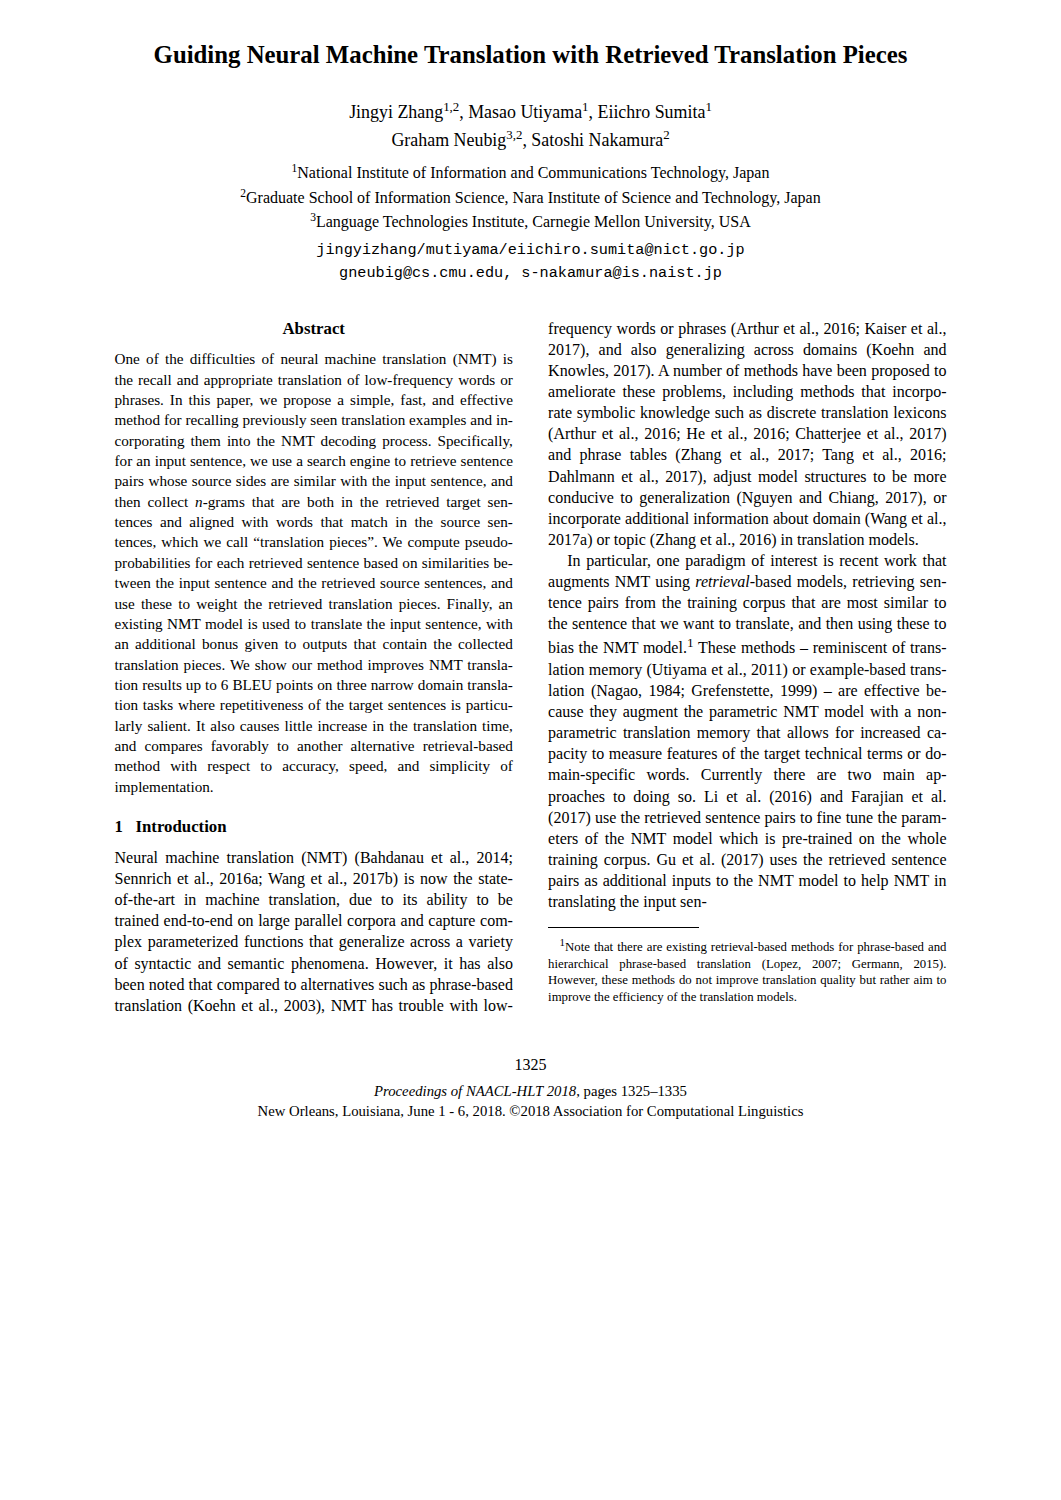Guiding Neural Machine Translation with Retrieved Translation Pieces
Jingyi Zhang1,2, Masao Utiyama1, Eiichro Sumita1 Graham Neubig3,2, Satoshi Nakamura2
1National Institute of Information and Communications Technology, Japan 2Graduate School of Information Science, Nara Institute of Science and Technology, Japan 3Language Technologies Institute, Carnegie Mellon University, USA
jingyizhang/mutiyama/eiichiro.sumita@nict.go.jp gneubig@cs.cmu.edu, s-nakamura@is.naist.jp
Abstract
One of the difficulties of neural machine translation (NMT) is the recall and appropriate translation of low-frequency words or phrases. In this paper, we propose a simple, fast, and effective method for recalling previously seen translation examples and incorporating them into the NMT decoding process. Specifically, for an input sentence, we use a search engine to retrieve sentence pairs whose source sides are similar with the input sentence, and then collect n-grams that are both in the retrieved target sentences and aligned with words that match in the source sentences, which we call “translation pieces”. We compute pseudo-probabilities for each retrieved sentence based on similarities between the input sentence and the retrieved source sentences, and use these to weight the retrieved translation pieces. Finally, an existing NMT model is used to translate the input sentence, with an additional bonus given to outputs that contain the collected translation pieces. We show our method improves NMT translation results up to 6 BLEU points on three narrow domain translation tasks where repetitiveness of the target sentences is particularly salient. It also causes little increase in the translation time, and compares favorably to another alternative retrieval-based method with respect to accuracy, speed, and simplicity of implementation.
1 Introduction
Neural machine translation (NMT) (Bahdanau et al., 2014; Sennrich et al., 2016a; Wang et al., 2017b) is now the state-of-the-art in machine translation, due to its ability to be trained end-to-end on large parallel corpora and capture complex parameterized functions that generalize across a variety of syntactic and semantic phenomena. However, it has also been noted that compared to alternatives such as phrase-based translation (Koehn et al., 2003), NMT has trouble with low-frequency words or phrases (Arthur et al., 2016; Kaiser et al., 2017), and also generalizing across domains (Koehn and Knowles, 2017). A number of methods have been proposed to ameliorate these problems, including methods that incorporate symbolic knowledge such as discrete translation lexicons (Arthur et al., 2016; He et al., 2016; Chatterjee et al., 2017) and phrase tables (Zhang et al., 2017; Tang et al., 2016; Dahlmann et al., 2017), adjust model structures to be more conducive to generalization (Nguyen and Chiang, 2017), or incorporate additional information about domain (Wang et al., 2017a) or topic (Zhang et al., 2016) in translation models.
In particular, one paradigm of interest is recent work that augments NMT using retrieval-based models, retrieving sentence pairs from the training corpus that are most similar to the sentence that we want to translate, and then using these to bias the NMT model.1 These methods – reminiscent of translation memory (Utiyama et al., 2011) or example-based translation (Nagao, 1984; Grefenstette, 1999) – are effective because they augment the parametric NMT model with a non-parametric translation memory that allows for increased capacity to measure features of the target technical terms or domain-specific words. Currently there are two main approaches to doing so. Li et al. (2016) and Farajian et al. (2017) use the retrieved sentence pairs to fine tune the parameters of the NMT model which is pre-trained on the whole training corpus. Gu et al. (2017) uses the retrieved sentence pairs as additional inputs to the NMT model to help NMT in translating the input sen-
1Note that there are existing retrieval-based methods for phrase-based and hierarchical phrase-based translation (Lopez, 2007; Germann, 2015). However, these methods do not improve translation quality but rather aim to improve the efficiency of the translation models.
1325
Proceedings of NAACL-HLT 2018, pages 1325–1335
New Orleans, Louisiana, June 1 - 6, 2018. ©2018 Association for Computational Linguistics